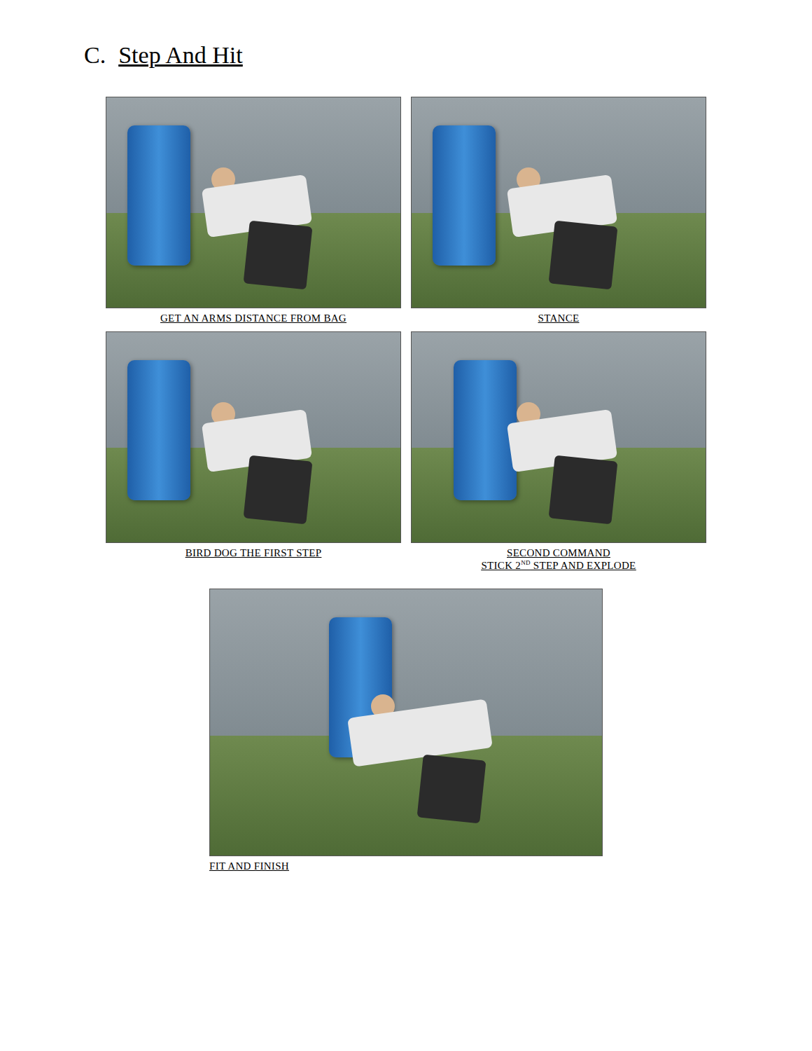C. Step And Hit
GET AN ARMS DISTANCE FROM BAG
STANCE
BIRD DOG THE FIRST STEP
SECOND COMMANDSTICK 2ND STEP AND EXPLODE
FIT AND FINISH